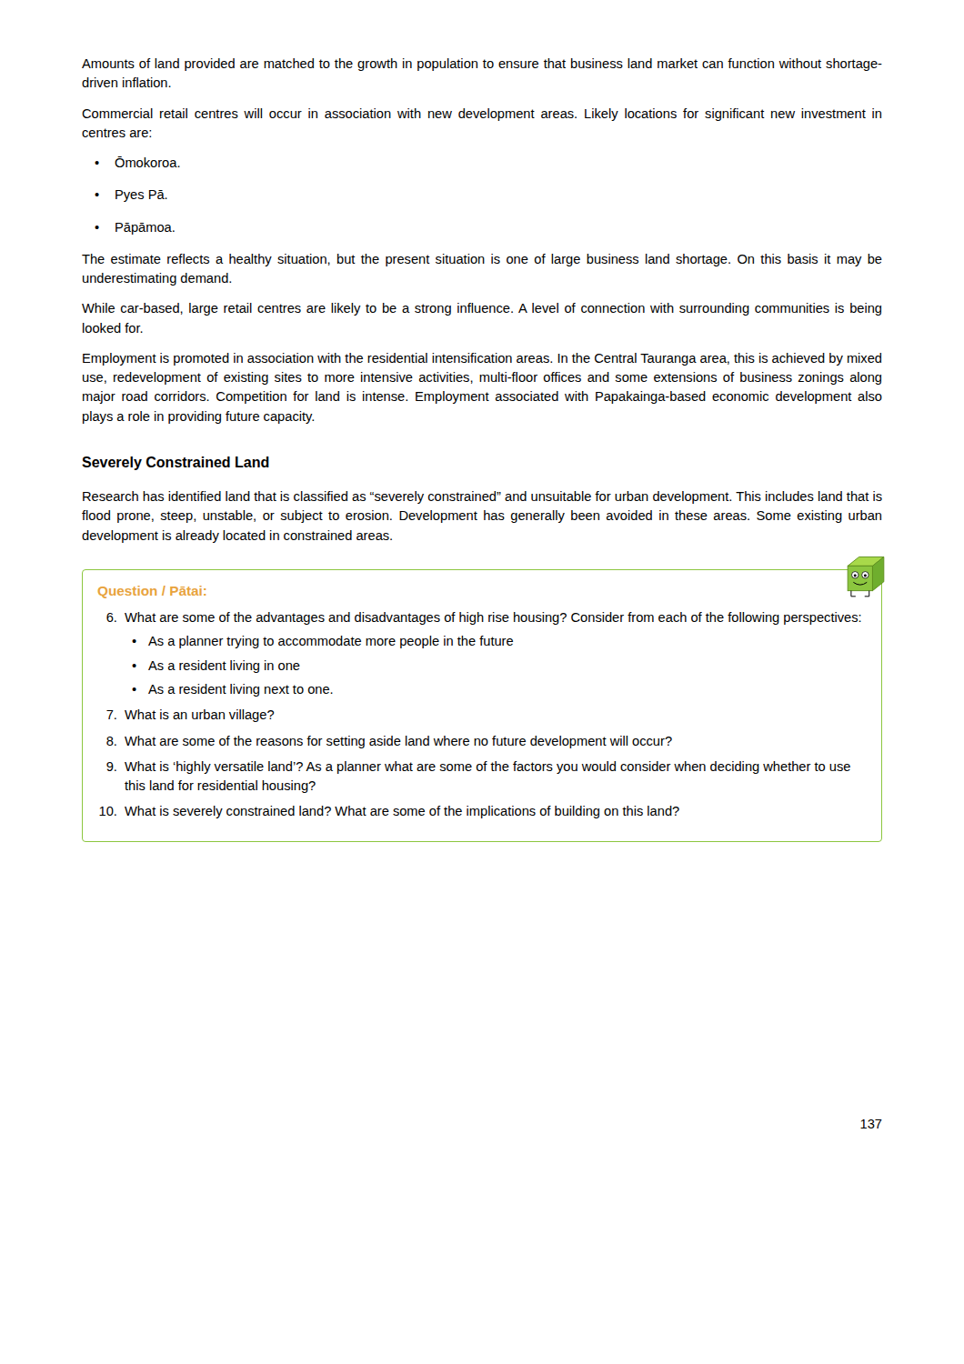Amounts of land provided are matched to the growth in population to ensure that business land market can function without shortage-driven inflation.
Commercial retail centres will occur in association with new development areas. Likely locations for significant new investment in centres are:
Ōmokoroa.
Pyes Pā.
Pāpāmoa.
The estimate reflects a healthy situation, but the present situation is one of large business land shortage. On this basis it may be underestimating demand.
While car-based, large retail centres are likely to be a strong influence. A level of connection with surrounding communities is being looked for.
Employment is promoted in association with the residential intensification areas. In the Central Tauranga area, this is achieved by mixed use, redevelopment of existing sites to more intensive activities, multi-floor offices and some extensions of business zonings along major road corridors. Competition for land is intense. Employment associated with Papakainga-based economic development also plays a role in providing future capacity.
Severely Constrained Land
Research has identified land that is classified as “severely constrained” and unsuitable for urban development. This includes land that is flood prone, steep, unstable, or subject to erosion. Development has generally been avoided in these areas. Some existing urban development is already located in constrained areas.
Question / Pātai:
What are some of the advantages and disadvantages of high rise housing? Consider from each of the following perspectives:
As a planner trying to accommodate more people in the future
As a resident living in one
As a resident living next to one.
What is an urban village?
What are some of the reasons for setting aside land where no future development will occur?
What is ‘highly versatile land’? As a planner what are some of the factors you would consider when deciding whether to use this land for residential housing?
What is severely constrained land? What are some of the implications of building on this land?
137